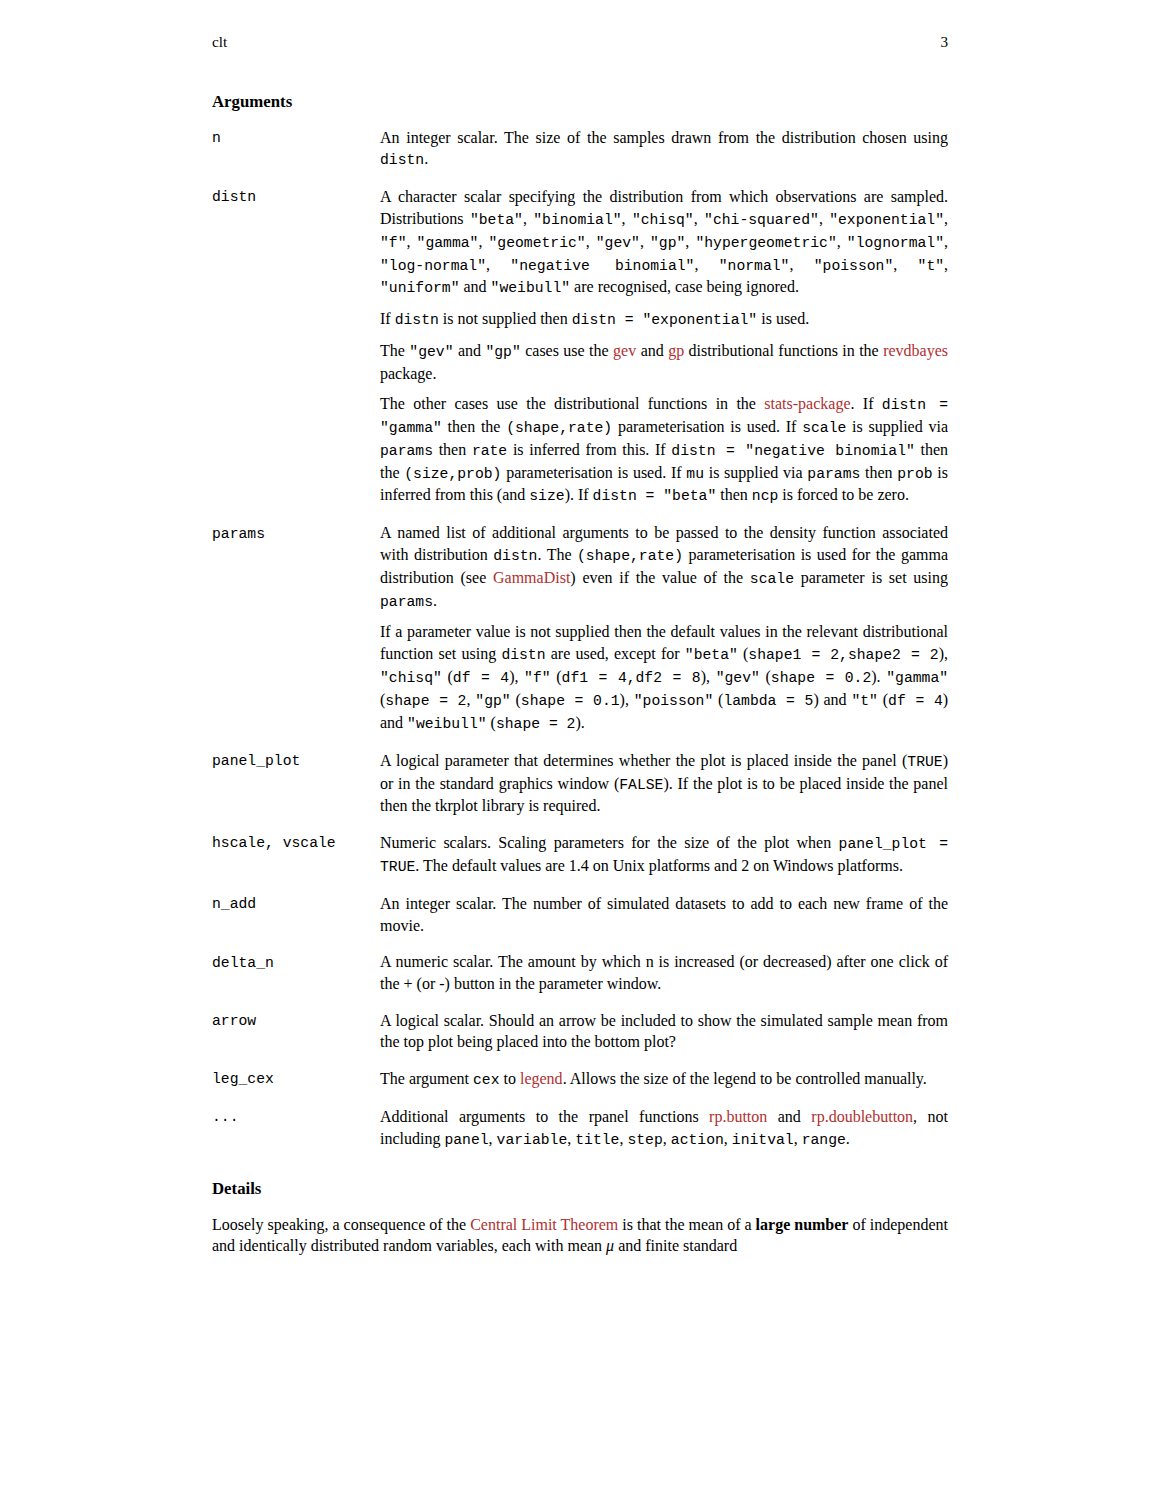clt 3
Arguments
n
An integer scalar. The size of the samples drawn from the distribution chosen using distn.
distn
A character scalar specifying the distribution from which observations are sampled. Distributions "beta", "binomial", "chisq", "chi-squared", "exponential", "f", "gamma", "geometric", "gev", "gp", "hypergeometric", "lognormal", "log-normal", "negative binomial", "normal", "poisson", "t", "uniform" and "weibull" are recognised, case being ignored.
If distn is not supplied then distn = "exponential" is used.
The "gev" and "gp" cases use the gev and gp distributional functions in the revdbayes package.
The other cases use the distributional functions in the stats-package. If distn = "gamma" then the (shape,rate) parameterisation is used. If scale is supplied via params then rate is inferred from this. If distn = "negative binomial" then the (size,prob) parameterisation is used. If mu is supplied via params then prob is inferred from this (and size). If distn = "beta" then ncp is forced to be zero.
params
A named list of additional arguments to be passed to the density function associated with distribution distn. The (shape,rate) parameterisation is used for the gamma distribution (see GammaDist) even if the value of the scale parameter is set using params.
If a parameter value is not supplied then the default values in the relevant distributional function set using distn are used, except for "beta" (shape1 = 2,shape2 = 2), "chisq" (df = 4), "f" (df1 = 4,df2 = 8), "gev" (shape = 0.2). "gamma" (shape = 2, "gp" (shape = 0.1), "poisson" (lambda = 5) and "t" (df = 4) and "weibull" (shape = 2).
panel_plot
A logical parameter that determines whether the plot is placed inside the panel (TRUE) or in the standard graphics window (FALSE). If the plot is to be placed inside the panel then the tkrplot library is required.
hscale, vscale
Numeric scalars. Scaling parameters for the size of the plot when panel_plot = TRUE. The default values are 1.4 on Unix platforms and 2 on Windows platforms.
n_add
An integer scalar. The number of simulated datasets to add to each new frame of the movie.
delta_n
A numeric scalar. The amount by which n is increased (or decreased) after one click of the + (or -) button in the parameter window.
arrow
A logical scalar. Should an arrow be included to show the simulated sample mean from the top plot being placed into the bottom plot?
leg_cex
The argument cex to legend. Allows the size of the legend to be controlled manually.
...
Additional arguments to the rpanel functions rp.button and rp.doublebutton, not including panel, variable, title, step, action, initval, range.
Details
Loosely speaking, a consequence of the Central Limit Theorem is that the mean of a large number of independent and identically distributed random variables, each with mean μ and finite standard